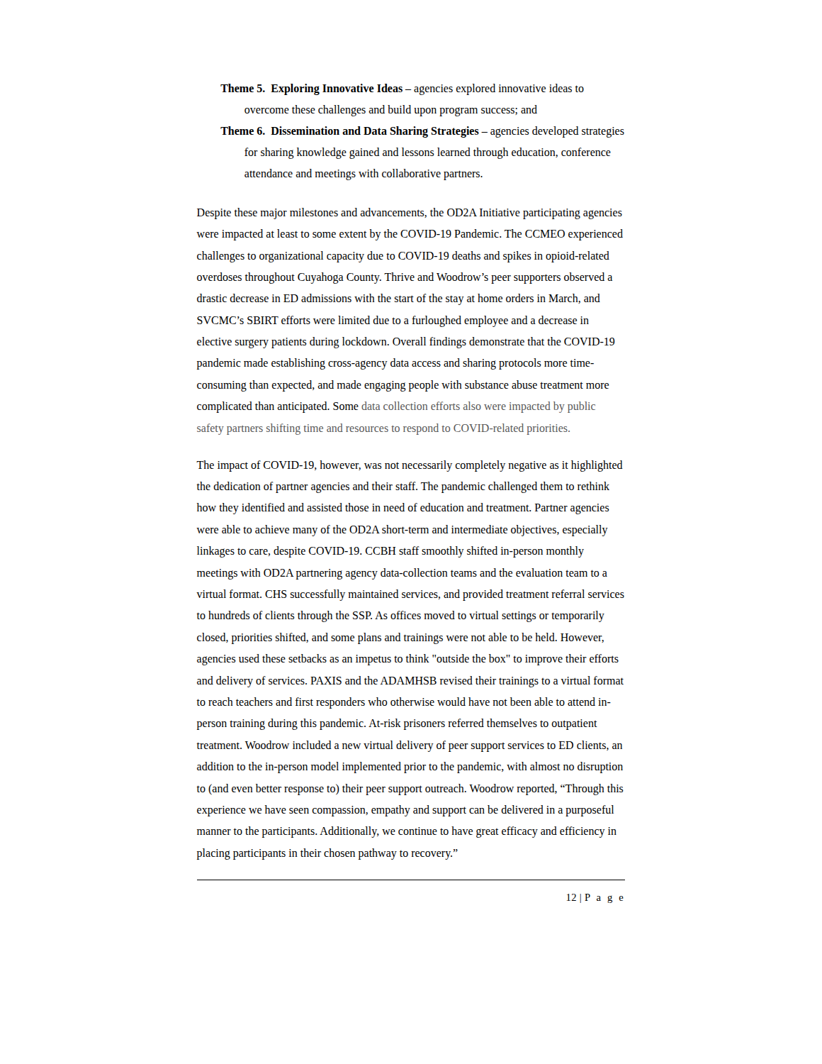Theme 5. Exploring Innovative Ideas – agencies explored innovative ideas to overcome these challenges and build upon program success; and
Theme 6. Dissemination and Data Sharing Strategies – agencies developed strategies for sharing knowledge gained and lessons learned through education, conference attendance and meetings with collaborative partners.
Despite these major milestones and advancements, the OD2A Initiative participating agencies were impacted at least to some extent by the COVID-19 Pandemic. The CCMEO experienced challenges to organizational capacity due to COVID-19 deaths and spikes in opioid-related overdoses throughout Cuyahoga County. Thrive and Woodrow’s peer supporters observed a drastic decrease in ED admissions with the start of the stay at home orders in March, and SVCMC’s SBIRT efforts were limited due to a furloughed employee and a decrease in elective surgery patients during lockdown. Overall findings demonstrate that the COVID-19 pandemic made establishing cross-agency data access and sharing protocols more time-consuming than expected, and made engaging people with substance abuse treatment more complicated than anticipated. Some data collection efforts also were impacted by public safety partners shifting time and resources to respond to COVID-related priorities.
The impact of COVID-19, however, was not necessarily completely negative as it highlighted the dedication of partner agencies and their staff. The pandemic challenged them to rethink how they identified and assisted those in need of education and treatment. Partner agencies were able to achieve many of the OD2A short-term and intermediate objectives, especially linkages to care, despite COVID-19. CCBH staff smoothly shifted in-person monthly meetings with OD2A partnering agency data-collection teams and the evaluation team to a virtual format. CHS successfully maintained services, and provided treatment referral services to hundreds of clients through the SSP. As offices moved to virtual settings or temporarily closed, priorities shifted, and some plans and trainings were not able to be held. However, agencies used these setbacks as an impetus to think "outside the box" to improve their efforts and delivery of services. PAXIS and the ADAMHSB revised their trainings to a virtual format to reach teachers and first responders who otherwise would have not been able to attend in-person training during this pandemic. At-risk prisoners referred themselves to outpatient treatment. Woodrow included a new virtual delivery of peer support services to ED clients, an addition to the in-person model implemented prior to the pandemic, with almost no disruption to (and even better response to) their peer support outreach. Woodrow reported, “Through this experience we have seen compassion, empathy and support can be delivered in a purposeful manner to the participants. Additionally, we continue to have great efficacy and efficiency in placing participants in their chosen pathway to recovery.”
12 | P a g e